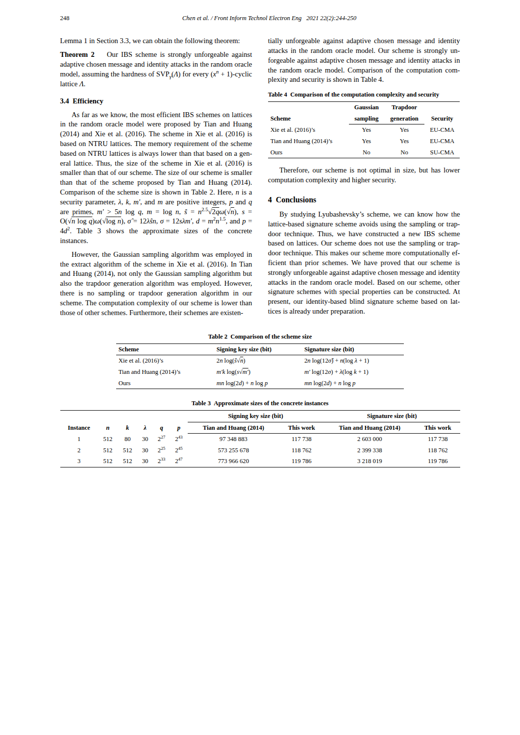248 Chen et al. / Front Inform Technol Electron Eng 2021 22(2):244-250
Lemma 1 in Section 3.3, we can obtain the following theorem:
Theorem 2 Our IBS scheme is strongly unforgeable against adaptive chosen message and identity attacks in the random oracle model, assuming the hardness of SVPγ(Λ) for every (xn + 1)-cyclic lattice Λ.
3.4 Efficiency
As far as we know, the most efficient IBS schemes on lattices in the random oracle model were proposed by Tian and Huang (2014) and Xie et al. (2016). The scheme in Xie et al. (2016) is based on NTRU lattices. The memory requirement of the scheme based on NTRU lattices is always lower than that based on a general lattice. Thus, the size of the scheme in Xie et al. (2016) is smaller than that of our scheme. The size of our scheme is smaller than that of the scheme proposed by Tian and Huang (2014). Comparison of the scheme size is shown in Table 2. Here, n is a security parameter, λ, k, m′, and m are positive integers, p and q are primes, m′ > 5n log q, m = log n, ŝ = n2.5√2q ω(√n), s = O(√n log q)ω(√log n), σ̂ = 12λŝn, σ = 12sλm′, d = m2n1.5, and p = 4d2. Table 3 shows the approximate sizes of the concrete instances.
However, the Gaussian sampling algorithm was employed in the extract algorithm of the scheme in Xie et al. (2016). In Tian and Huang (2014), not only the Gaussian sampling algorithm but also the trapdoor generation algorithm was employed. However, there is no sampling or trapdoor generation algorithm in our scheme. The computation complexity of our scheme is lower than those of other schemes. Furthermore, their schemes are existen-
tially unforgeable against adaptive chosen message and identity attacks in the random oracle model. Our scheme is strongly unforgeable against adaptive chosen message and identity attacks in the random oracle model. Comparison of the computation complexity and security is shown in Table 4.
Table 4 Comparison of the computation complexity and security
| Scheme | Gaussian | Trapdoor | Security |
| --- | --- | --- | --- |
| sampling | generation |
| Xie et al. (2016)’s | Yes | Yes | EU-CMA |
| Tian and Huang (2014)’s | Yes | Yes | EU-CMA |
| Ours | No | No | SU-CMA |
Therefore, our scheme is not optimal in size, but has lower computation complexity and higher security.
4 Conclusions
By studying Lyubashevsky’s scheme, we can know how the lattice-based signature scheme avoids using the sampling or trapdoor technique. Thus, we have constructed a new IBS scheme based on lattices. Our scheme does not use the sampling or trapdoor technique. This makes our scheme more computationally efficient than prior schemes. We have proved that our scheme is strongly unforgeable against adaptive chosen message and identity attacks in the random oracle model. Based on our scheme, other signature schemes with special properties can be constructed. At present, our identity-based blind signature scheme based on lattices is already under preparation.
Table 2 Comparison of the scheme size
| Scheme | Signing key size (bit) | Signature size (bit) |
| --- | --- | --- |
| Xie et al. (2016)’s | 2 n log( ŝ √ n ) | 2 n log(12 σ̂ ) + n (log λ + 1) |
| Tian and Huang (2014)’s | m′k log( s √ m′ ) | m′ log(12 σ ) + λ (log k + 1) |
| Ours | mn log(2 d ) + n log p | mn log(2 d ) + n log p |
Table 3 Approximate sizes of the concrete instances
| Instance | n | k | λ | q | p | Signing key size (bit) | Signature size (bit) |
| --- | --- | --- | --- | --- | --- | --- | --- |
| Tian and Huang (2014) | This work | Tian and Huang (2014) | This work |
| 1 | 512 | 80 | 30 | 2 27 | 2 43 | 97 348 883 | 117 738 | 2 603 000 | 117 738 |
| 2 | 512 | 512 | 30 | 2 25 | 2 45 | 573 255 678 | 118 762 | 2 399 338 | 118 762 |
| 3 | 512 | 512 | 30 | 2 33 | 2 47 | 773 966 620 | 119 786 | 3 218 019 | 119 786 |